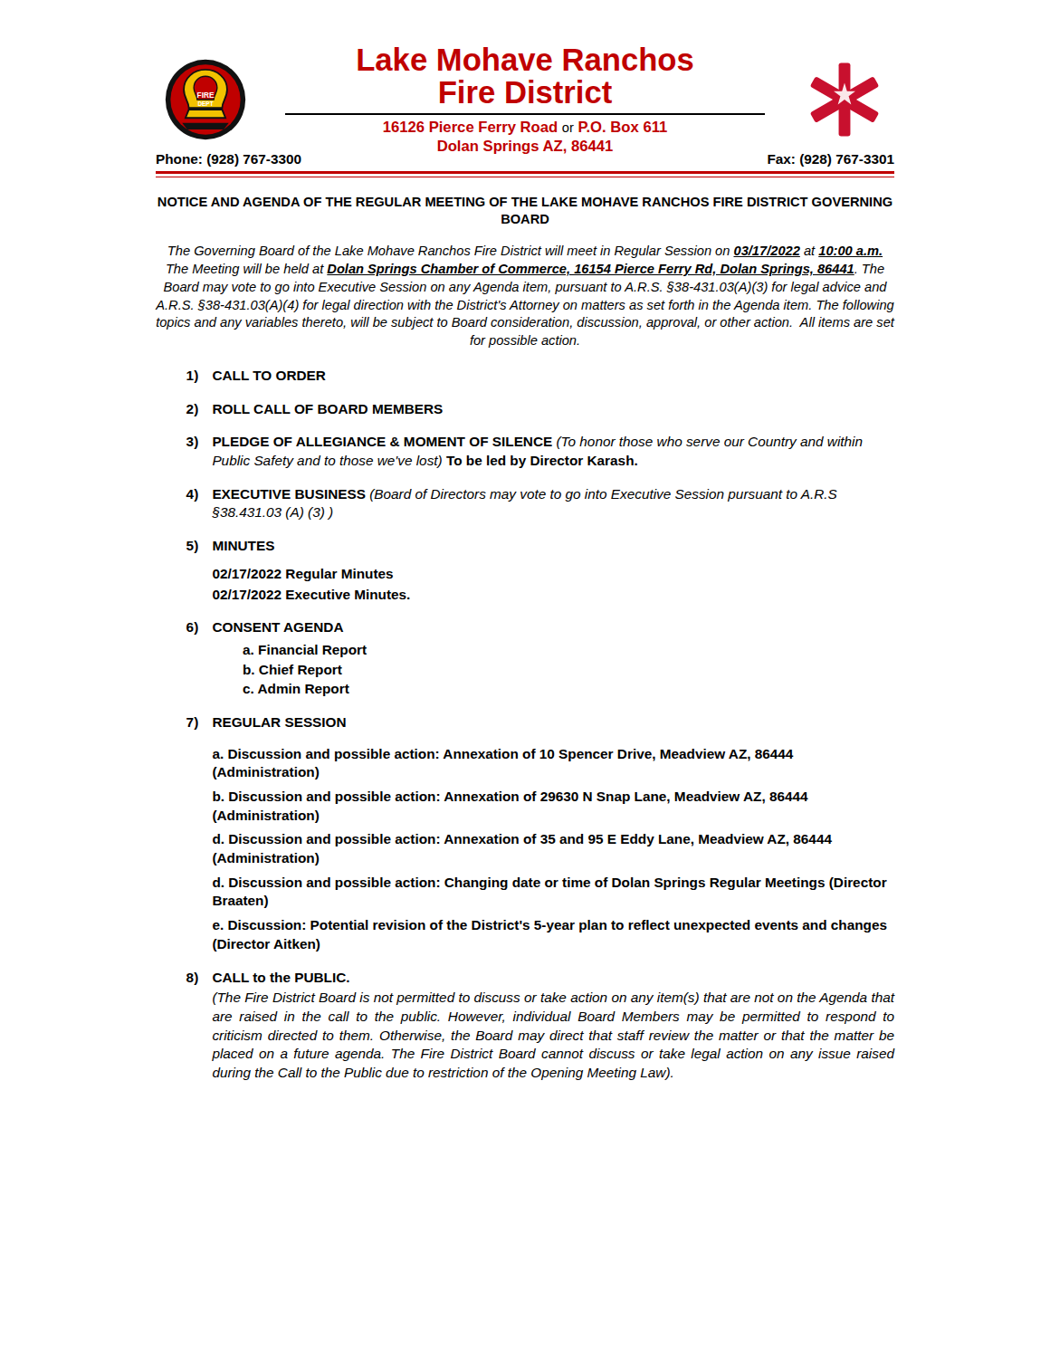FIRE DEPT
Lake Mohave Ranchos
Fire District
16126 Pierce Ferry Road or P.O. Box 611
Dolan Springs AZ, 86441
Phone: (928) 767-3300
Fax: (928) 767-3301
NOTICE AND AGENDA OF THE REGULAR MEETING OF THE LAKE MOHAVE RANCHOS FIRE DISTRICT GOVERNING BOARD
The Governing Board of the Lake Mohave Ranchos Fire District will meet in Regular Session on 03/17/2022 at 10:00 a.m. The Meeting will be held at Dolan Springs Chamber of Commerce, 16154 Pierce Ferry Rd, Dolan Springs, 86441. The Board may vote to go into Executive Session on any Agenda item, pursuant to A.R.S. §38-431.03(A)(3) for legal advice and A.R.S. §38-431.03(A)(4) for legal direction with the District's Attorney on matters as set forth in the Agenda item. The following topics and any variables thereto, will be subject to Board consideration, discussion, approval, or other action. All items are set for possible action.
CALL TO ORDER
ROLL CALL OF BOARD MEMBERS
PLEDGE OF ALLEGIANCE & MOMENT OF SILENCE (To honor those who serve our Country and within Public Safety and to those we've lost) To be led by Director Karash.
EXECUTIVE BUSINESS (Board of Directors may vote to go into Executive Session pursuant to A.R.S §38.431.03 (A) (3) )
MINUTES
02/17/2022 Regular Minutes
02/17/2022 Executive Minutes.
CONSENT AGENDA
a. Financial Report
b. Chief Report
c. Admin Report
REGULAR SESSION
a. Discussion and possible action: Annexation of 10 Spencer Drive, Meadview AZ, 86444 (Administration)
b. Discussion and possible action: Annexation of 29630 N Snap Lane, Meadview AZ, 86444 (Administration)
d. Discussion and possible action: Annexation of 35 and 95 E Eddy Lane, Meadview AZ, 86444 (Administration)
d. Discussion and possible action: Changing date or time of Dolan Springs Regular Meetings (Director Braaten)
e. Discussion: Potential revision of the District's 5-year plan to reflect unexpected events and changes (Director Aitken)
CALL to the PUBLIC. (The Fire District Board is not permitted to discuss or take action on any item(s) that are not on the Agenda that are raised in the call to the public. However, individual Board Members may be permitted to respond to criticism directed to them. Otherwise, the Board may direct that staff review the matter or that the matter be placed on a future agenda. The Fire District Board cannot discuss or take legal action on any issue raised during the Call to the Public due to restriction of the Opening Meeting Law).